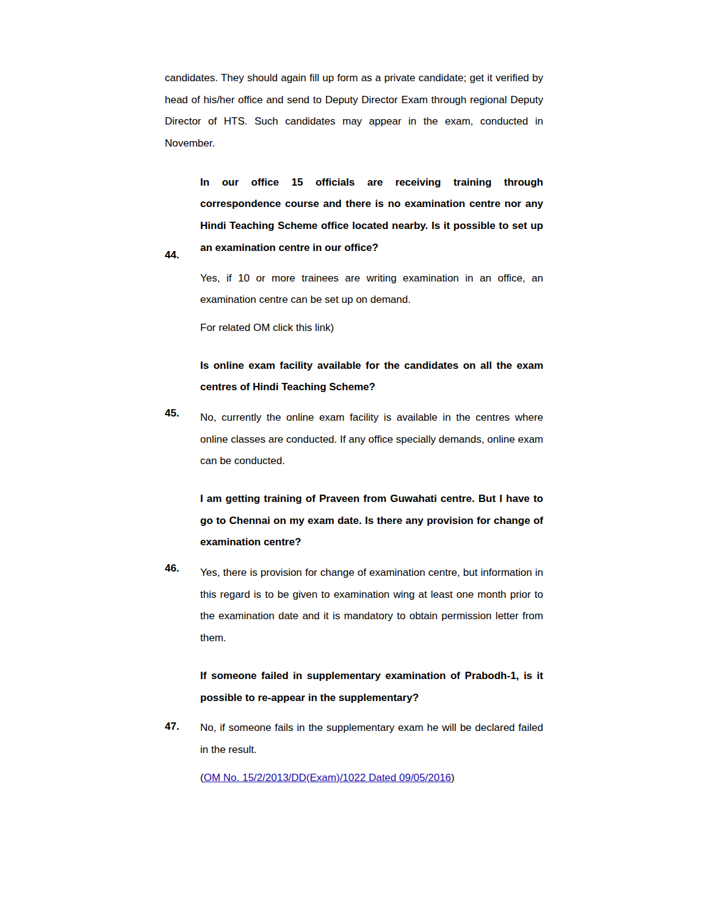candidates. They should again fill up form as a private candidate; get it verified by head of his/her office and send to Deputy Director Exam through regional Deputy Director of HTS. Such candidates may appear in the exam, conducted in November.
44.
In our office 15 officials are receiving training through correspondence course and there is no examination centre nor any Hindi Teaching Scheme office located nearby. Is it possible to set up an examination centre in our office?
Yes, if 10 or more trainees are writing examination in an office, an examination centre can be set up on demand.
For related OM click this link)
45.
Is online exam facility available for the candidates on all the exam centres of Hindi Teaching Scheme?
No, currently the online exam facility is available in the centres where online classes are conducted. If any office specially demands, online exam can be conducted.
46.
I am getting training of Praveen from Guwahati centre. But I have to go to Chennai on my exam date. Is there any provision for change of examination centre?
Yes, there is provision for change of examination centre, but information in this regard is to be given to examination wing at least one month prior to the examination date and it is mandatory to obtain permission letter from them.
47.
If someone failed in supplementary examination of Prabodh-1, is it possible to re-appear in the supplementary?
No, if someone fails in the supplementary exam he will be declared failed in the result.
(OM No. 15/2/2013/DD(Exam)/1022 Dated 09/05/2016)